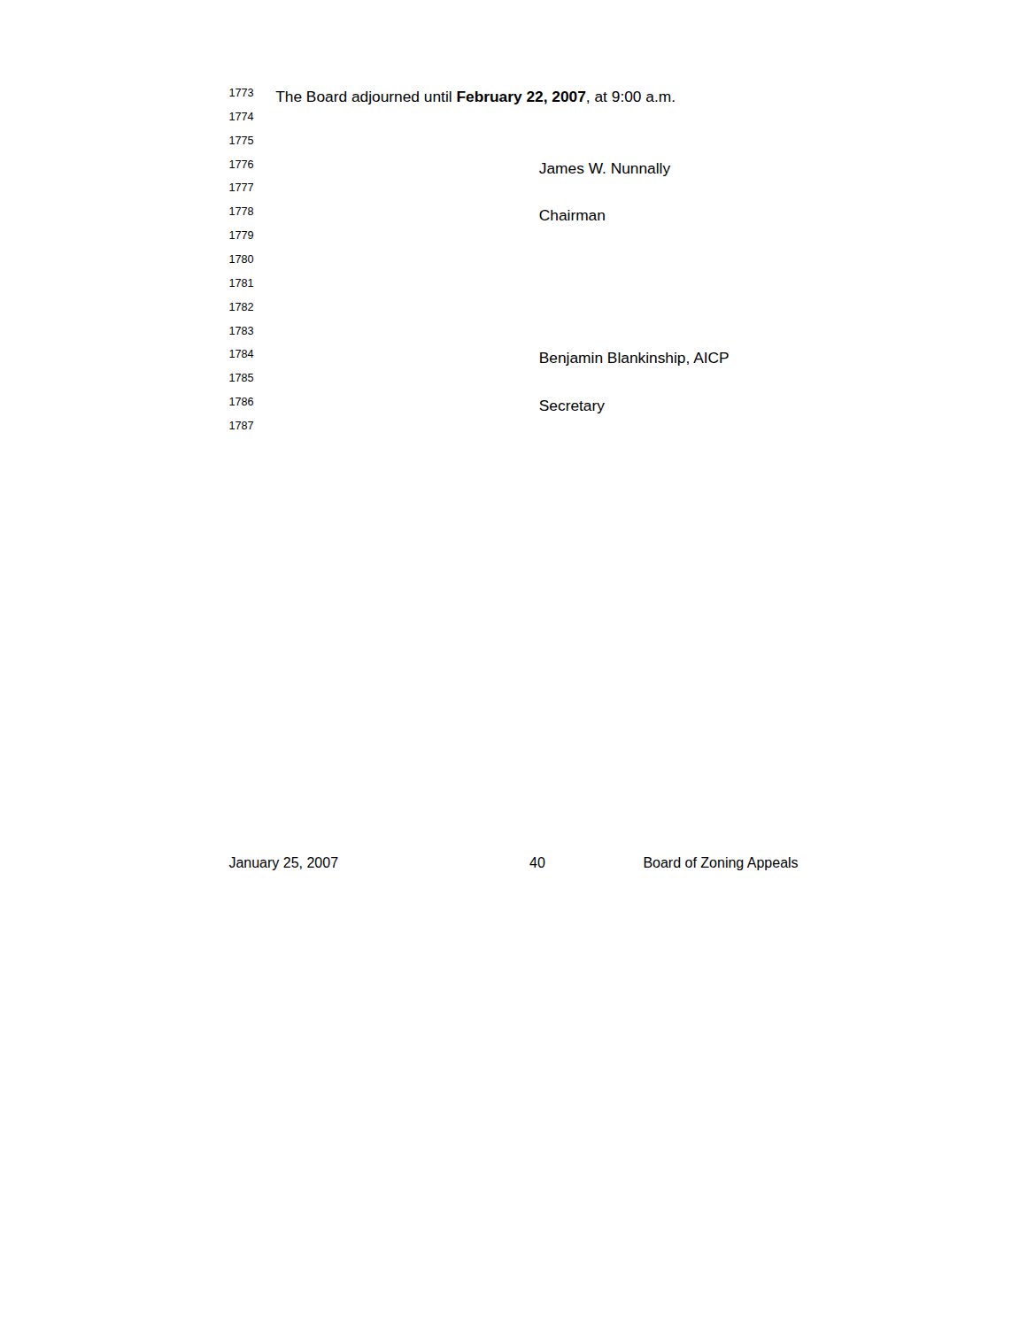| 1773 | The Board adjourned until February 22, 2007 , at 9:00 a.m. |
| 1774 | |
| 1775 | |
| 1776 | James W. Nunnally |
| 1777 | |
| 1778 | Chairman |
| 1779 | |
| 1780 | |
| 1781 | |
| 1782 | |
| 1783 | |
| 1784 | Benjamin Blankinship, AICP |
| 1785 | |
| 1786 | Secretary |
| 1787 | |
January 25, 2007
40
Board of Zoning Appeals